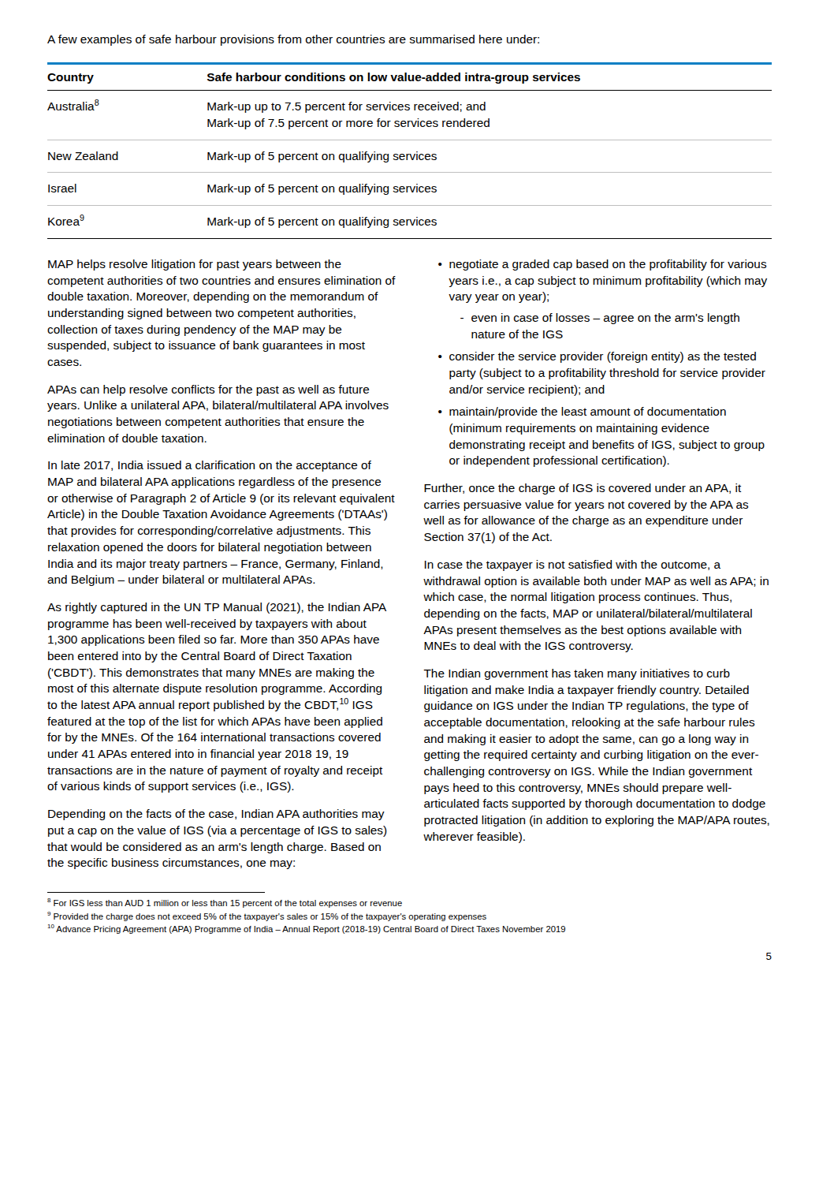A few examples of safe harbour provisions from other countries are summarised here under:
| Country | Safe harbour conditions on low value-added intra-group services |
| --- | --- |
| Australia 8 | Mark-up up to 7.5 percent for services received; and Mark-up of 7.5 percent or more for services rendered |
| New Zealand | Mark-up of 5 percent on qualifying services |
| Israel | Mark-up of 5 percent on qualifying services |
| Korea 9 | Mark-up of 5 percent on qualifying services |
MAP helps resolve litigation for past years between the competent authorities of two countries and ensures elimination of double taxation. Moreover, depending on the memorandum of understanding signed between two competent authorities, collection of taxes during pendency of the MAP may be suspended, subject to issuance of bank guarantees in most cases.
APAs can help resolve conflicts for the past as well as future years. Unlike a unilateral APA, bilateral/multilateral APA involves negotiations between competent authorities that ensure the elimination of double taxation.
In late 2017, India issued a clarification on the acceptance of MAP and bilateral APA applications regardless of the presence or otherwise of Paragraph 2 of Article 9 (or its relevant equivalent Article) in the Double Taxation Avoidance Agreements ('DTAAs') that provides for corresponding/correlative adjustments. This relaxation opened the doors for bilateral negotiation between India and its major treaty partners – France, Germany, Finland, and Belgium – under bilateral or multilateral APAs.
As rightly captured in the UN TP Manual (2021), the Indian APA programme has been well-received by taxpayers with about 1,300 applications been filed so far. More than 350 APAs have been entered into by the Central Board of Direct Taxation ('CBDT'). This demonstrates that many MNEs are making the most of this alternate dispute resolution programme. According to the latest APA annual report published by the CBDT,10 IGS featured at the top of the list for which APAs have been applied for by the MNEs. Of the 164 international transactions covered under 41 APAs entered into in financial year 2018 19, 19 transactions are in the nature of payment of royalty and receipt of various kinds of support services (i.e., IGS).
Depending on the facts of the case, Indian APA authorities may put a cap on the value of IGS (via a percentage of IGS to sales) that would be considered as an arm's length charge. Based on the specific business circumstances, one may:
negotiate a graded cap based on the profitability for various years i.e., a cap subject to minimum profitability (which may vary year on year);
even in case of losses – agree on the arm's length nature of the IGS
consider the service provider (foreign entity) as the tested party (subject to a profitability threshold for service provider and/or service recipient); and
maintain/provide the least amount of documentation (minimum requirements on maintaining evidence demonstrating receipt and benefits of IGS, subject to group or independent professional certification).
Further, once the charge of IGS is covered under an APA, it carries persuasive value for years not covered by the APA as well as for allowance of the charge as an expenditure under Section 37(1) of the Act.
In case the taxpayer is not satisfied with the outcome, a withdrawal option is available both under MAP as well as APA; in which case, the normal litigation process continues. Thus, depending on the facts, MAP or unilateral/bilateral/multilateral APAs present themselves as the best options available with MNEs to deal with the IGS controversy.
The Indian government has taken many initiatives to curb litigation and make India a taxpayer friendly country. Detailed guidance on IGS under the Indian TP regulations, the type of acceptable documentation, relooking at the safe harbour rules and making it easier to adopt the same, can go a long way in getting the required certainty and curbing litigation on the ever-challenging controversy on IGS. While the Indian government pays heed to this controversy, MNEs should prepare well-articulated facts supported by thorough documentation to dodge protracted litigation (in addition to exploring the MAP/APA routes, wherever feasible).
8 For IGS less than AUD 1 million or less than 15 percent of the total expenses or revenue
9 Provided the charge does not exceed 5% of the taxpayer's sales or 15% of the taxpayer's operating expenses
10 Advance Pricing Agreement (APA) Programme of India – Annual Report (2018-19) Central Board of Direct Taxes November 2019
5